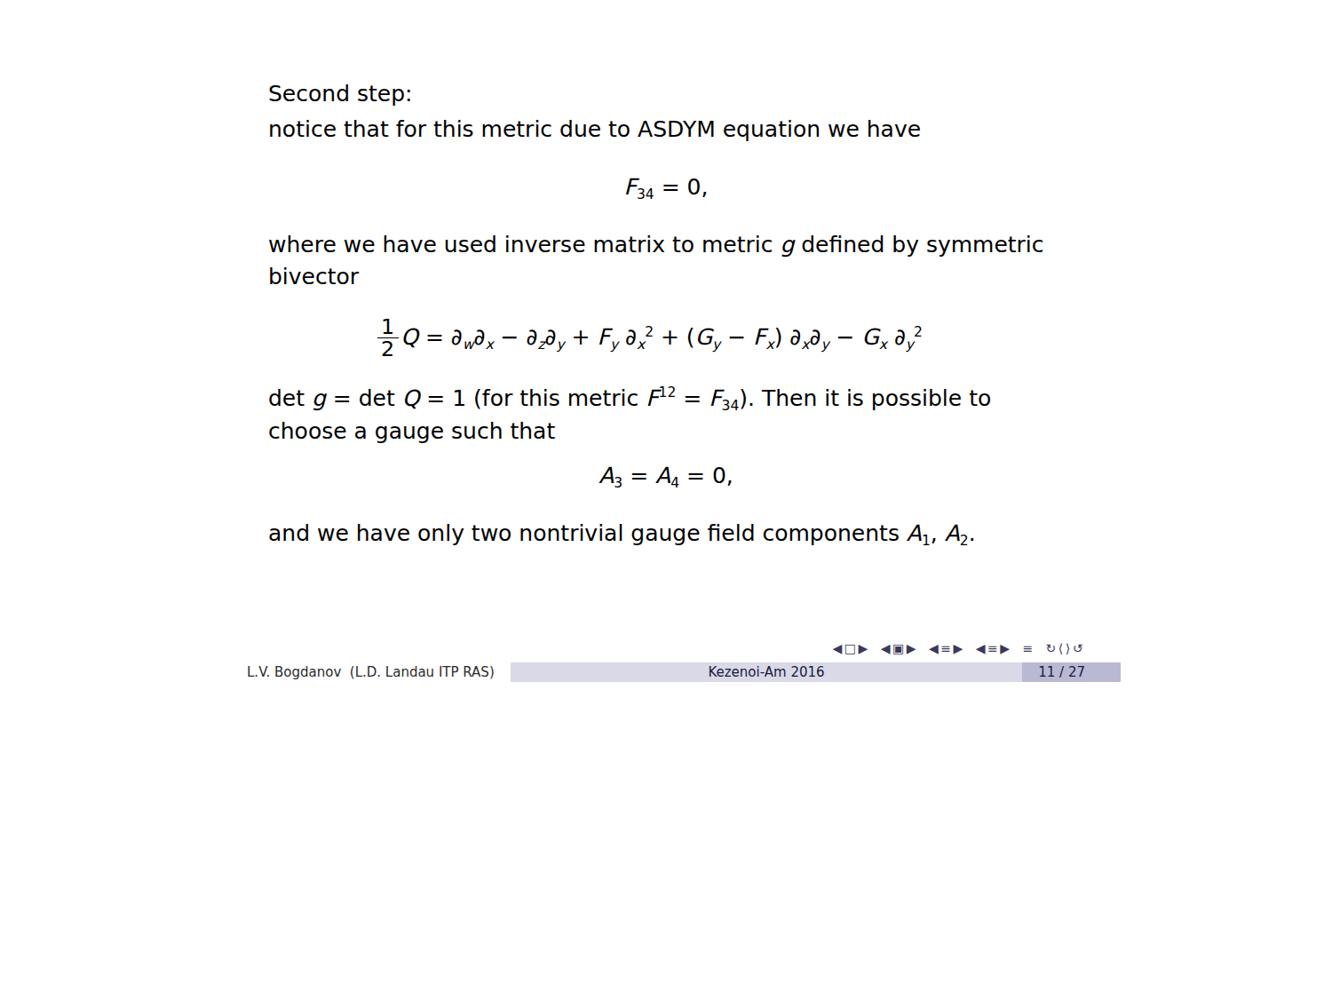Second step:
notice that for this metric due to ASDYM equation we have
F34 = 0,
where we have used inverse matrix to metric g defined by symmetric bivector
12 Q = ∂w∂x − ∂z∂y + Fy ∂x2 + (Gy − Fx) ∂x∂y − Gx ∂y2
det g = det Q = 1 (for this metric F12 = F34). Then it is possible to choose a gauge such that
A3 = A4 = 0,
and we have only two nontrivial gauge field components A1, A2.
◀□▶ ◀▣▶ ◀≡▶ ◀≡▶ ≡ ↻⟨⟩↺
L.V. Bogdanov (L.D. Landau ITP RAS)
Kezenoi-Am 2016
11 / 27